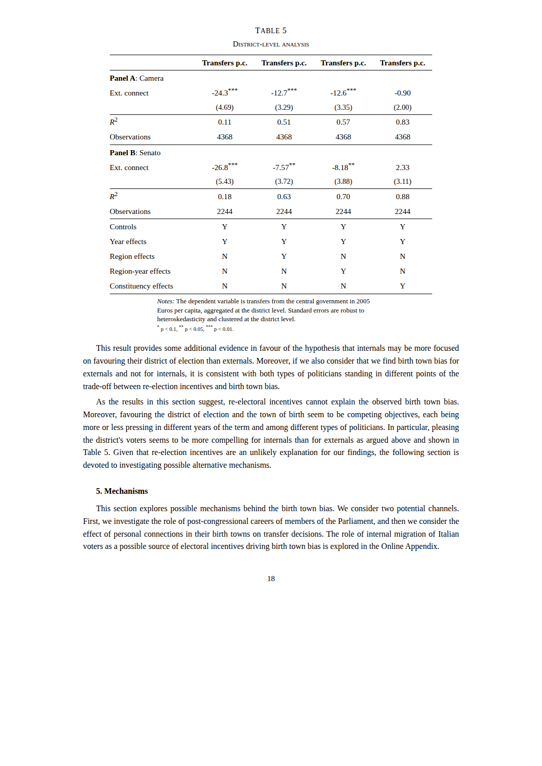TABLE 5
District-level analysis
| | Transfers p.c. | Transfers p.c. | Transfers p.c. | Transfers p.c. |
| --- | --- | --- | --- | --- |
| Panel A : Camera |
| Ext. connect | -24.3 *** | -12.7 *** | -12.6 *** | -0.90 |
| | (4.69) | (3.29) | (3.35) | (2.00) |
| R 2 | 0.11 | 0.51 | 0.57 | 0.83 |
| Observations | 4368 | 4368 | 4368 | 4368 |
| Panel B : Senato |
| Ext. connect | -26.8 *** | -7.57 ** | -8.18 ** | 2.33 |
| | (5.43) | (3.72) | (3.88) | (3.11) |
| R 2 | 0.18 | 0.63 | 0.70 | 0.88 |
| Observations | 2244 | 2244 | 2244 | 2244 |
| Controls | Y | Y | Y | Y |
| Year effects | Y | Y | Y | Y |
| Region effects | N | Y | N | N |
| Region-year effects | N | N | Y | N |
| Constituency effects | N | N | N | Y |
Notes: The dependent variable is transfers from the central government in 2005 Euros per capita, aggregated at the district level. Standard errors are robust to heteroskedasticity and clustered at the district level.
* p < 0.1, ** p < 0.05, *** p < 0.01.
This result provides some additional evidence in favour of the hypothesis that internals may be more focused on favouring their district of election than externals. Moreover, if we also consider that we find birth town bias for externals and not for internals, it is consistent with both types of politicians standing in different points of the trade-off between re-election incentives and birth town bias.
As the results in this section suggest, re-electoral incentives cannot explain the observed birth town bias. Moreover, favouring the district of election and the town of birth seem to be competing objectives, each being more or less pressing in different years of the term and among different types of politicians. In particular, pleasing the district's voters seems to be more compelling for internals than for externals as argued above and shown in Table 5. Given that re-election incentives are an unlikely explanation for our findings, the following section is devoted to investigating possible alternative mechanisms.
5. Mechanisms
This section explores possible mechanisms behind the birth town bias. We consider two potential channels. First, we investigate the role of post-congressional careers of members of the Parliament, and then we consider the effect of personal connections in their birth towns on transfer decisions. The role of internal migration of Italian voters as a possible source of electoral incentives driving birth town bias is explored in the Online Appendix.
18